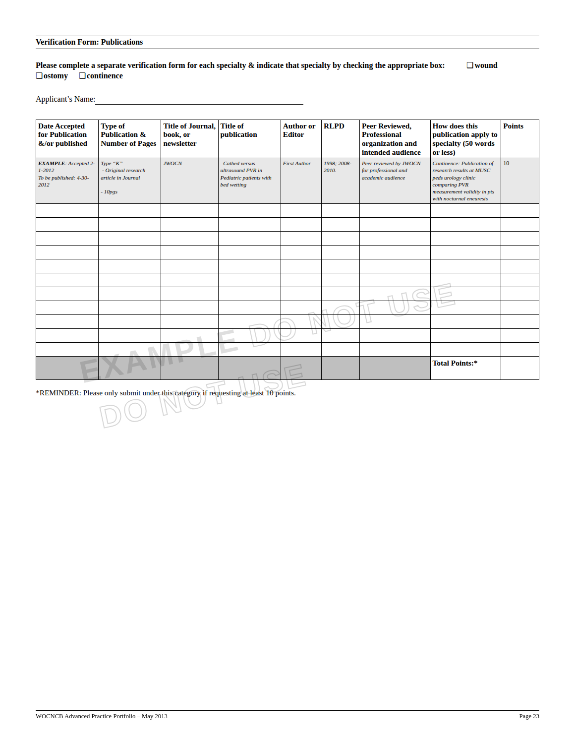Verification Form: Publications
Please complete a separate verification form for each specialty & indicate that specialty by checking the appropriate box: ❑wound ❑ostomy ❑continence
Applicant’s Name:
EXAMPLE DO NOT USE
DO NOT USE
| Date Accepted for Publication &/or published | Type of Publication & Number of Pages | Title of Journal, book, or newsletter | Title of publication | Author or Editor | RLPD | Peer Reviewed, Professional organization and intended audience | How does this publication apply to specialty (50 words or less) | Points |
| --- | --- | --- | --- | --- | --- | --- | --- | --- |
| EXAMPLE : Accepted 2-1-2012 To be published: 4-30-2012 | Type “K” - Original research article in Journal - 10pgs | JWOCN | Cathed versus ultrasound PVR in Pediatric patients with bed wetting | First Author | 1998; 2008-2010. | Peer reviewed by JWOCN for professional and academic audience | Continence: Publication of research results at MUSC peds urology clinic comparing PVR measurement validity in pts with nocturnal eneuresis | 10 |
| | | | | | | | Total Points:* | |
*REMINDER: Please only submit under this category if requesting at least 10 points.
WOCNCB Advanced Practice Portfolio – May 2013 Page 23